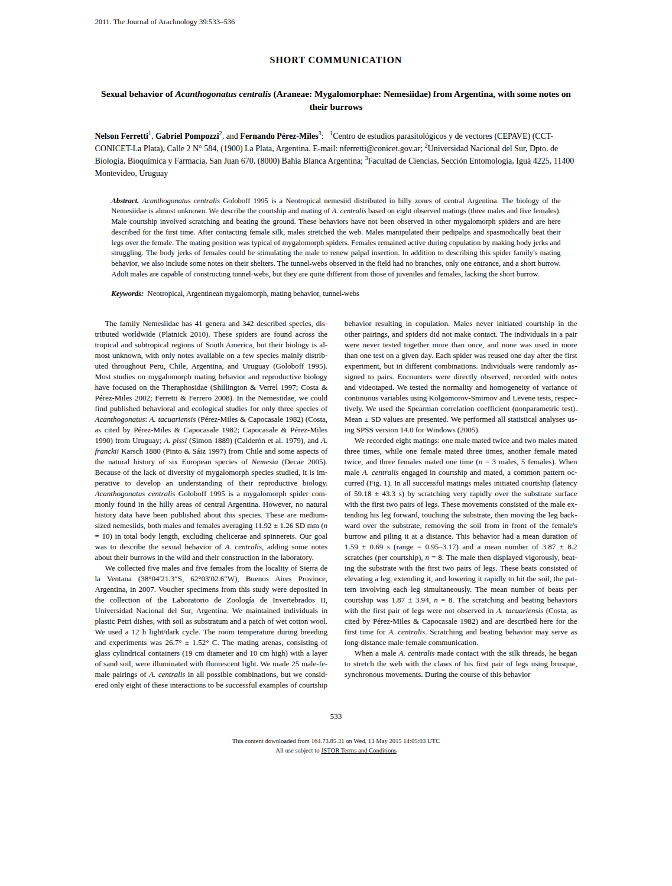2011. The Journal of Arachnology 39:533–536
SHORT COMMUNICATION
Sexual behavior of Acanthogonatus centralis (Araneae: Mygalomorphae: Nemesiidae) from Argentina, with some notes on their burrows
Nelson Ferretti1, Gabriel Pompozzi2, and Fernando Pérez-Miles3: 1Centro de estudios parasitológicos y de vectores (CEPAVE) (CCT-CONICET-La Plata), Calle 2 N° 584, (1900) La Plata, Argentina. E-mail: nferretti@conicet.gov.ar; 2Universidad Nacional del Sur, Dpto. de Biología, Bioquímica y Farmacia, San Juan 670, (8000) Bahía Blanca Argentina; 3Facultad de Ciencias, Sección Entomología, Iguá 4225, 11400 Montevideo, Uruguay
Abstract. Acanthogonatus centralis Goloboff 1995 is a Neotropical nemesiid distributed in hilly zones of central Argentina. The biology of the Nemesiidae is almost unknown. We describe the courtship and mating of A. centralis based on eight observed matings (three males and five females). Male courtship involved scratching and beating the ground. These behaviors have not been observed in other mygalomorph spiders and are here described for the first time. After contacting female silk, males stretched the web. Males manipulated their pedipalps and spasmodically beat their legs over the female. The mating position was typical of mygalomorph spiders. Females remained active during copulation by making body jerks and struggling. The body jerks of females could be stimulating the male to renew palpal insertion. In addition to describing this spider family's mating behavior, we also include some notes on their shelters. The tunnel-webs observed in the field had no branches, only one entrance, and a short burrow. Adult males are capable of constructing tunnel-webs, but they are quite different from those of juveniles and females, lacking the short burrow.
Keywords: Neotropical, Argentinean mygalomorph, mating behavior, tunnel-webs
The family Nemesiidae has 41 genera and 342 described species, distributed worldwide (Platnick 2010). These spiders are found across the tropical and subtropical regions of South America, but their biology is almost unknown, with only notes available on a few species mainly distributed throughout Peru, Chile, Argentina, and Uruguay (Goloboff 1995). Most studies on mygalomorph mating behavior and reproductive biology have focused on the Theraphosidae (Shillington & Verrel 1997; Costa & Pérez-Miles 2002; Ferretti & Ferrero 2008). In the Nemesiidae, we could find published behavioral and ecological studies for only three species of Acanthogonatus: A. tacuariensis (Pérez-Miles & Capocasale 1982) (Costa, as cited by Pérez-Miles & Capocasale 1982; Capocasale & Pérez-Miles 1990) from Uruguay; A. pissi (Simon 1889) (Calderón et al. 1979), and A. franckii Karsch 1880 (Pinto & Sáiz 1997) from Chile and some aspects of the natural history of six European species of Nemesia (Decae 2005). Because of the lack of diversity of mygalomorph species studied, it is imperative to develop an understanding of their reproductive biology. Acanthogonatus centralis Goloboff 1995 is a mygalomorph spider commonly found in the hilly areas of central Argentina. However, no natural history data have been published about this species. These are medium-sized nemesiids, both males and females averaging 11.92 ± 1.26 SD mm (n = 10) in total body length, excluding chelicerae and spinnerets. Our goal was to describe the sexual behavior of A. centralis, adding some notes about their burrows in the wild and their construction in the laboratory.
We collected five males and five females from the locality of Sierra de la Ventana (38°04′21.3″S, 62°03′02.6″W), Buenos Aires Province, Argentina, in 2007. Voucher specimens from this study were deposited in the collection of the Laboratorio de Zoología de Invertebrados II, Universidad Nacional del Sur, Argentina. We maintained individuals in plastic Petri dishes, with soil as substratum and a patch of wet cotton wool. We used a 12 h light/dark cycle. The room temperature during breeding and experiments was 26.7° ± 1.52° C. The mating arenas, consisting of glass cylindrical containers (19 cm diameter and 10 cm high) with a layer of sand soil, were illuminated with fluorescent light. We made 25 male-female pairings of A. centralis in all possible combinations, but we considered only eight of these interactions to be successful examples of courtship behavior resulting in copulation. Males never initiated courtship in the other pairings, and spiders did not make contact. The individuals in a pair were never tested together more than once, and none was used in more than one test on a given day. Each spider was reused one day after the first experiment, but in different combinations. Individuals were randomly assigned to pairs. Encounters were directly observed, recorded with notes and videotaped. We tested the normality and homogeneity of variance of continuous variables using Kolgomorov-Smirnov and Levene tests, respectively. We used the Spearman correlation coefficient (nonparametric test). Mean ± SD values are presented. We performed all statistical analyses using SPSS version 14.0 for Windows (2005).
We recorded eight matings: one male mated twice and two males mated three times, while one female mated three times, another female mated twice, and three females mated one time (n = 3 males, 5 females). When male A. centralis engaged in courtship and mated, a common pattern occurred (Fig. 1). In all successful matings males initiated courtship (latency of 59.18 ± 43.3 s) by scratching very rapidly over the substrate surface with the first two pairs of legs. These movements consisted of the male extending his leg forward, touching the substrate, then moving the leg backward over the substrate, removing the soil from in front of the female's burrow and piling it at a distance. This behavior had a mean duration of 1.59 ± 0.69 s (range = 0.95–3.17) and a mean number of 3.87 ± 8.2 scratches (per courtship), n = 8. The male then displayed vigorously, beating the substrate with the first two pairs of legs. These beats consisted of elevating a leg, extending it, and lowering it rapidly to hit the soil, the pattern involving each leg simultaneously. The mean number of beats per courtship was 1.87 ± 3.94, n = 8. The scratching and beating behaviors with the first pair of legs were not observed in A. tacuariensis (Costa, as cited by Pérez-Miles & Capocasale 1982) and are described here for the first time for A. centralis. Scratching and beating behavior may serve as long-distance male-female communication.
When a male A. centralis made contact with the silk threads, he began to stretch the web with the claws of his first pair of legs using brusque, synchronous movements. During the course of this behavior
533
This content downloaded from 164.73.85.31 on Wed, 13 May 2015 14:05:03 UTC
All use subject to JSTOR Terms and Conditions